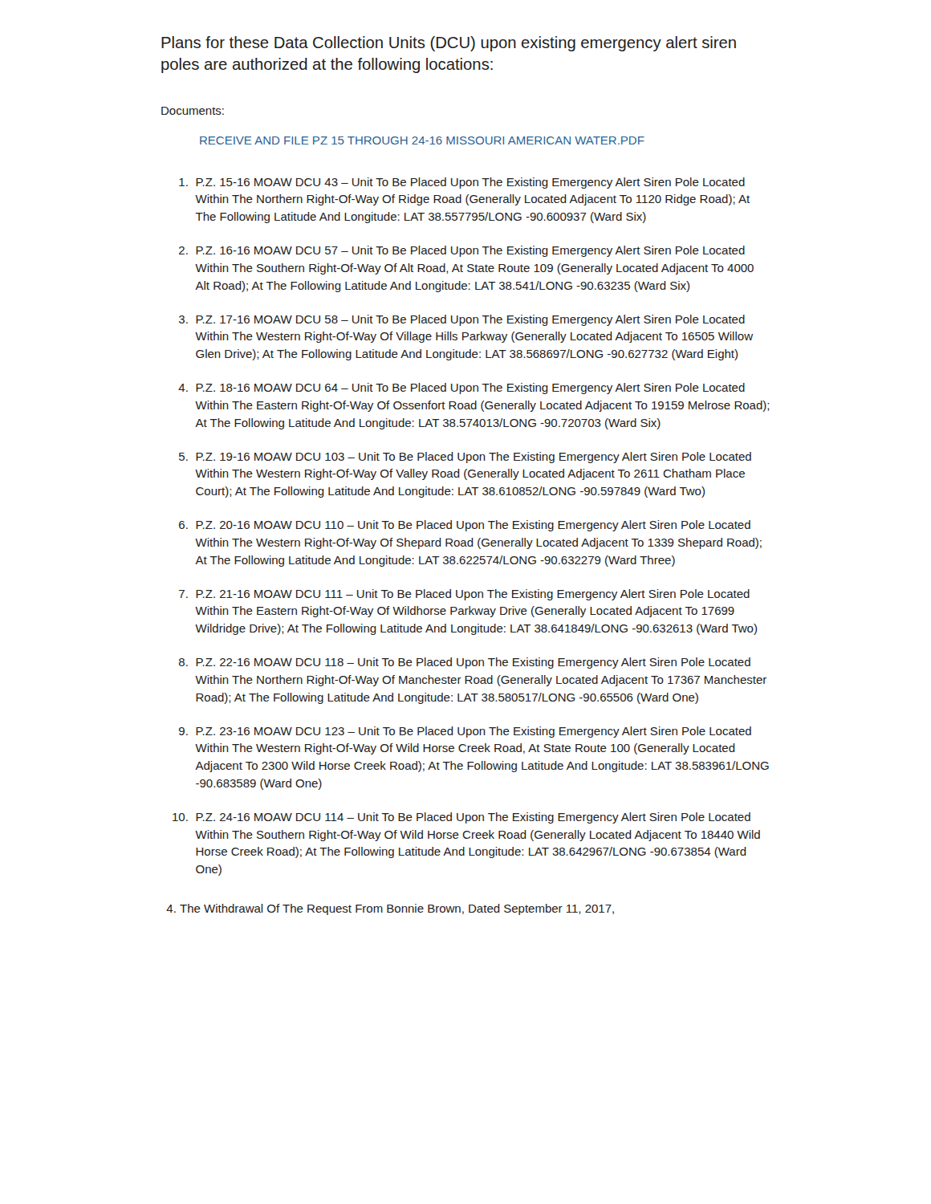Plans for these Data Collection Units (DCU) upon existing emergency alert siren poles are authorized at the following locations:
Documents:
RECEIVE AND FILE PZ 15 THROUGH 24-16 MISSOURI AMERICAN WATER.PDF
P.Z. 15-16 MOAW DCU 43 – Unit To Be Placed Upon The Existing Emergency Alert Siren Pole Located Within The Northern Right-Of-Way Of Ridge Road (Generally Located Adjacent To 1120 Ridge Road); At The Following Latitude And Longitude: LAT 38.557795/LONG -90.600937 (Ward Six)
P.Z. 16-16 MOAW DCU 57 – Unit To Be Placed Upon The Existing Emergency Alert Siren Pole Located Within The Southern Right-Of-Way Of Alt Road, At State Route 109 (Generally Located Adjacent To 4000 Alt Road); At The Following Latitude And Longitude: LAT 38.541/LONG -90.63235 (Ward Six)
P.Z. 17-16 MOAW DCU 58 – Unit To Be Placed Upon The Existing Emergency Alert Siren Pole Located Within The Western Right-Of-Way Of Village Hills Parkway (Generally Located Adjacent To 16505 Willow Glen Drive); At The Following Latitude And Longitude: LAT 38.568697/LONG -90.627732 (Ward Eight)
P.Z. 18-16 MOAW DCU 64 – Unit To Be Placed Upon The Existing Emergency Alert Siren Pole Located Within The Eastern Right-Of-Way Of Ossenfort Road (Generally Located Adjacent To 19159 Melrose Road); At The Following Latitude And Longitude: LAT 38.574013/LONG -90.720703 (Ward Six)
P.Z. 19-16 MOAW DCU 103 – Unit To Be Placed Upon The Existing Emergency Alert Siren Pole Located Within The Western Right-Of-Way Of Valley Road (Generally Located Adjacent To 2611 Chatham Place Court); At The Following Latitude And Longitude: LAT 38.610852/LONG -90.597849 (Ward Two)
P.Z. 20-16 MOAW DCU 110 – Unit To Be Placed Upon The Existing Emergency Alert Siren Pole Located Within The Western Right-Of-Way Of Shepard Road (Generally Located Adjacent To 1339 Shepard Road); At The Following Latitude And Longitude: LAT 38.622574/LONG -90.632279 (Ward Three)
P.Z. 21-16 MOAW DCU 111 – Unit To Be Placed Upon The Existing Emergency Alert Siren Pole Located Within The Eastern Right-Of-Way Of Wildhorse Parkway Drive (Generally Located Adjacent To 17699 Wildridge Drive); At The Following Latitude And Longitude: LAT 38.641849/LONG -90.632613 (Ward Two)
P.Z. 22-16 MOAW DCU 118 – Unit To Be Placed Upon The Existing Emergency Alert Siren Pole Located Within The Northern Right-Of-Way Of Manchester Road (Generally Located Adjacent To 17367 Manchester Road); At The Following Latitude And Longitude: LAT 38.580517/LONG -90.65506 (Ward One)
P.Z. 23-16 MOAW DCU 123 – Unit To Be Placed Upon The Existing Emergency Alert Siren Pole Located Within The Western Right-Of-Way Of Wild Horse Creek Road, At State Route 100 (Generally Located Adjacent To 2300 Wild Horse Creek Road); At The Following Latitude And Longitude: LAT 38.583961/LONG -90.683589 (Ward One)
P.Z. 24-16 MOAW DCU 114 – Unit To Be Placed Upon The Existing Emergency Alert Siren Pole Located Within The Southern Right-Of-Way Of Wild Horse Creek Road (Generally Located Adjacent To 18440 Wild Horse Creek Road); At The Following Latitude And Longitude: LAT 38.642967/LONG -90.673854 (Ward One)
The Withdrawal Of The Request From Bonnie Brown, Dated September 11, 2017,